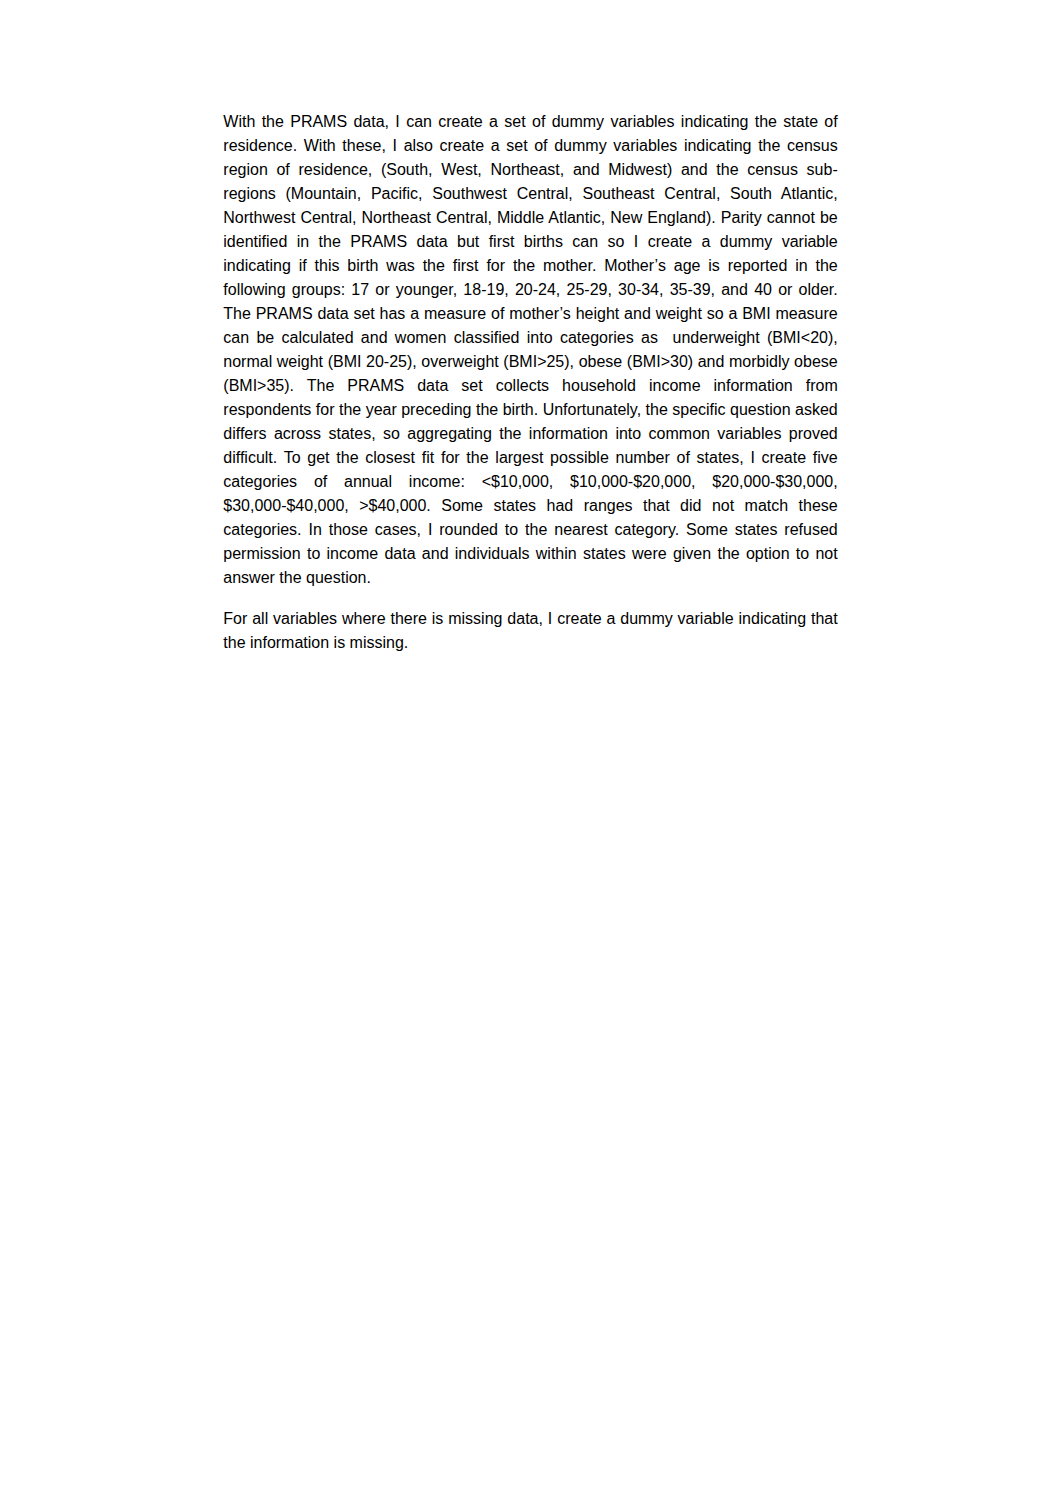With the PRAMS data, I can create a set of dummy variables indicating the state of residence. With these, I also create a set of dummy variables indicating the census region of residence, (South, West, Northeast, and Midwest) and the census sub-regions (Mountain, Pacific, Southwest Central, Southeast Central, South Atlantic, Northwest Central, Northeast Central, Middle Atlantic, New England). Parity cannot be identified in the PRAMS data but first births can so I create a dummy variable indicating if this birth was the first for the mother. Mother’s age is reported in the following groups: 17 or younger, 18-19, 20-24, 25-29, 30-34, 35-39, and 40 or older. The PRAMS data set has a measure of mother’s height and weight so a BMI measure can be calculated and women classified into categories as underweight (BMI<20), normal weight (BMI 20-25), overweight (BMI>25), obese (BMI>30) and morbidly obese (BMI>35). The PRAMS data set collects household income information from respondents for the year preceding the birth. Unfortunately, the specific question asked differs across states, so aggregating the information into common variables proved difficult. To get the closest fit for the largest possible number of states, I create five categories of annual income: <$10,000, $10,000-$20,000, $20,000-$30,000, $30,000-$40,000, >$40,000. Some states had ranges that did not match these categories. In those cases, I rounded to the nearest category. Some states refused permission to income data and individuals within states were given the option to not answer the question.
For all variables where there is missing data, I create a dummy variable indicating that the information is missing.